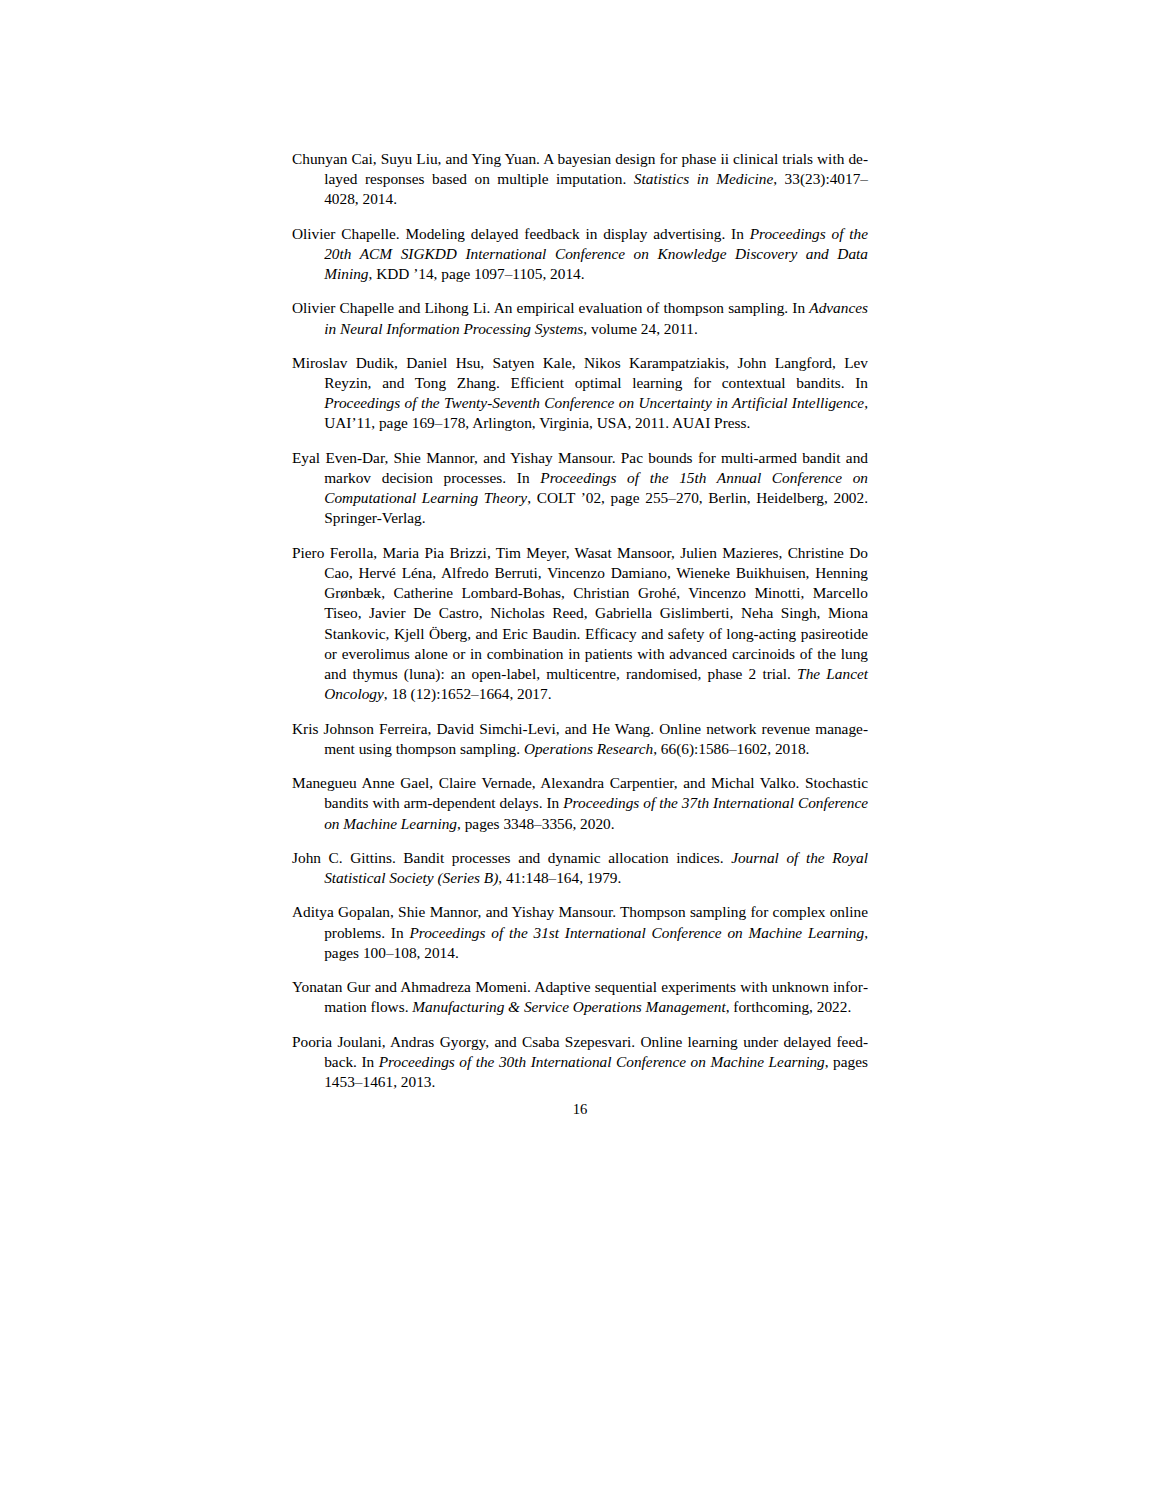Chunyan Cai, Suyu Liu, and Ying Yuan. A bayesian design for phase ii clinical trials with delayed responses based on multiple imputation. Statistics in Medicine, 33(23):4017–4028, 2014.
Olivier Chapelle. Modeling delayed feedback in display advertising. In Proceedings of the 20th ACM SIGKDD International Conference on Knowledge Discovery and Data Mining, KDD ’14, page 1097–1105, 2014.
Olivier Chapelle and Lihong Li. An empirical evaluation of thompson sampling. In Advances in Neural Information Processing Systems, volume 24, 2011.
Miroslav Dudik, Daniel Hsu, Satyen Kale, Nikos Karampatziakis, John Langford, Lev Reyzin, and Tong Zhang. Efficient optimal learning for contextual bandits. In Proceedings of the Twenty-Seventh Conference on Uncertainty in Artificial Intelligence, UAI’11, page 169–178, Arlington, Virginia, USA, 2011. AUAI Press.
Eyal Even-Dar, Shie Mannor, and Yishay Mansour. Pac bounds for multi-armed bandit and markov decision processes. In Proceedings of the 15th Annual Conference on Computational Learning Theory, COLT ’02, page 255–270, Berlin, Heidelberg, 2002. Springer-Verlag.
Piero Ferolla, Maria Pia Brizzi, Tim Meyer, Wasat Mansoor, Julien Mazieres, Christine Do Cao, Hervé Léna, Alfredo Berruti, Vincenzo Damiano, Wieneke Buikhuisen, Henning Grønbæk, Catherine Lombard-Bohas, Christian Grohé, Vincenzo Minotti, Marcello Tiseo, Javier De Castro, Nicholas Reed, Gabriella Gislimberti, Neha Singh, Miona Stankovic, Kjell Öberg, and Eric Baudin. Efficacy and safety of long-acting pasireotide or everolimus alone or in combination in patients with advanced carcinoids of the lung and thymus (luna): an open-label, multicentre, randomised, phase 2 trial. The Lancet Oncology, 18 (12):1652–1664, 2017.
Kris Johnson Ferreira, David Simchi-Levi, and He Wang. Online network revenue management using thompson sampling. Operations Research, 66(6):1586–1602, 2018.
Manegueu Anne Gael, Claire Vernade, Alexandra Carpentier, and Michal Valko. Stochastic bandits with arm-dependent delays. In Proceedings of the 37th International Conference on Machine Learning, pages 3348–3356, 2020.
John C. Gittins. Bandit processes and dynamic allocation indices. Journal of the Royal Statistical Society (Series B), 41:148–164, 1979.
Aditya Gopalan, Shie Mannor, and Yishay Mansour. Thompson sampling for complex online problems. In Proceedings of the 31st International Conference on Machine Learning, pages 100–108, 2014.
Yonatan Gur and Ahmadreza Momeni. Adaptive sequential experiments with unknown information flows. Manufacturing & Service Operations Management, forthcoming, 2022.
Pooria Joulani, Andras Gyorgy, and Csaba Szepesvari. Online learning under delayed feedback. In Proceedings of the 30th International Conference on Machine Learning, pages 1453–1461, 2013.
16